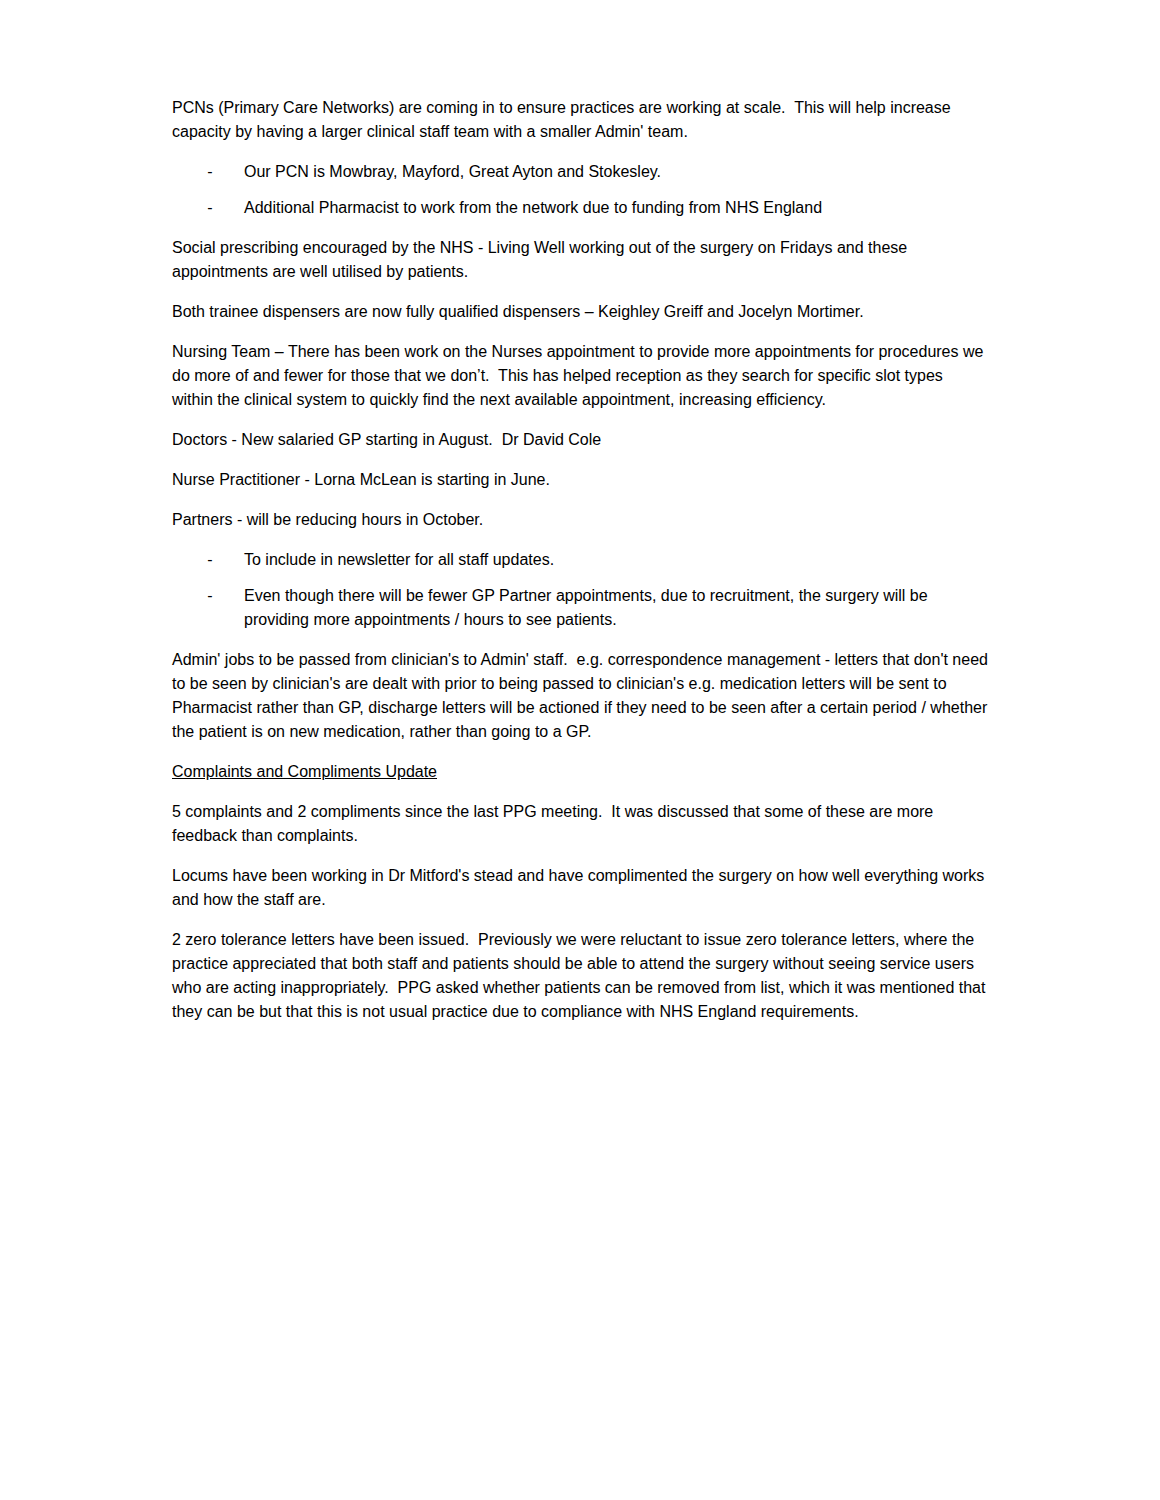PCNs (Primary Care Networks) are coming in to ensure practices are working at scale. This will help increase capacity by having a larger clinical staff team with a smaller Admin' team.
Our PCN is Mowbray, Mayford, Great Ayton and Stokesley.
Additional Pharmacist to work from the network due to funding from NHS England
Social prescribing encouraged by the NHS - Living Well working out of the surgery on Fridays and these appointments are well utilised by patients.
Both trainee dispensers are now fully qualified dispensers – Keighley Greiff and Jocelyn Mortimer.
Nursing Team – There has been work on the Nurses appointment to provide more appointments for procedures we do more of and fewer for those that we don’t. This has helped reception as they search for specific slot types within the clinical system to quickly find the next available appointment, increasing efficiency.
Doctors - New salaried GP starting in August. Dr David Cole
Nurse Practitioner - Lorna McLean is starting in June.
Partners - will be reducing hours in October.
To include in newsletter for all staff updates.
Even though there will be fewer GP Partner appointments, due to recruitment, the surgery will be providing more appointments / hours to see patients.
Admin' jobs to be passed from clinician's to Admin' staff. e.g. correspondence management - letters that don't need to be seen by clinician's are dealt with prior to being passed to clinician's e.g. medication letters will be sent to Pharmacist rather than GP, discharge letters will be actioned if they need to be seen after a certain period / whether the patient is on new medication, rather than going to a GP.
Complaints and Compliments Update
5 complaints and 2 compliments since the last PPG meeting. It was discussed that some of these are more feedback than complaints.
Locums have been working in Dr Mitford's stead and have complimented the surgery on how well everything works and how the staff are.
2 zero tolerance letters have been issued. Previously we were reluctant to issue zero tolerance letters, where the practice appreciated that both staff and patients should be able to attend the surgery without seeing service users who are acting inappropriately. PPG asked whether patients can be removed from list, which it was mentioned that they can be but that this is not usual practice due to compliance with NHS England requirements.